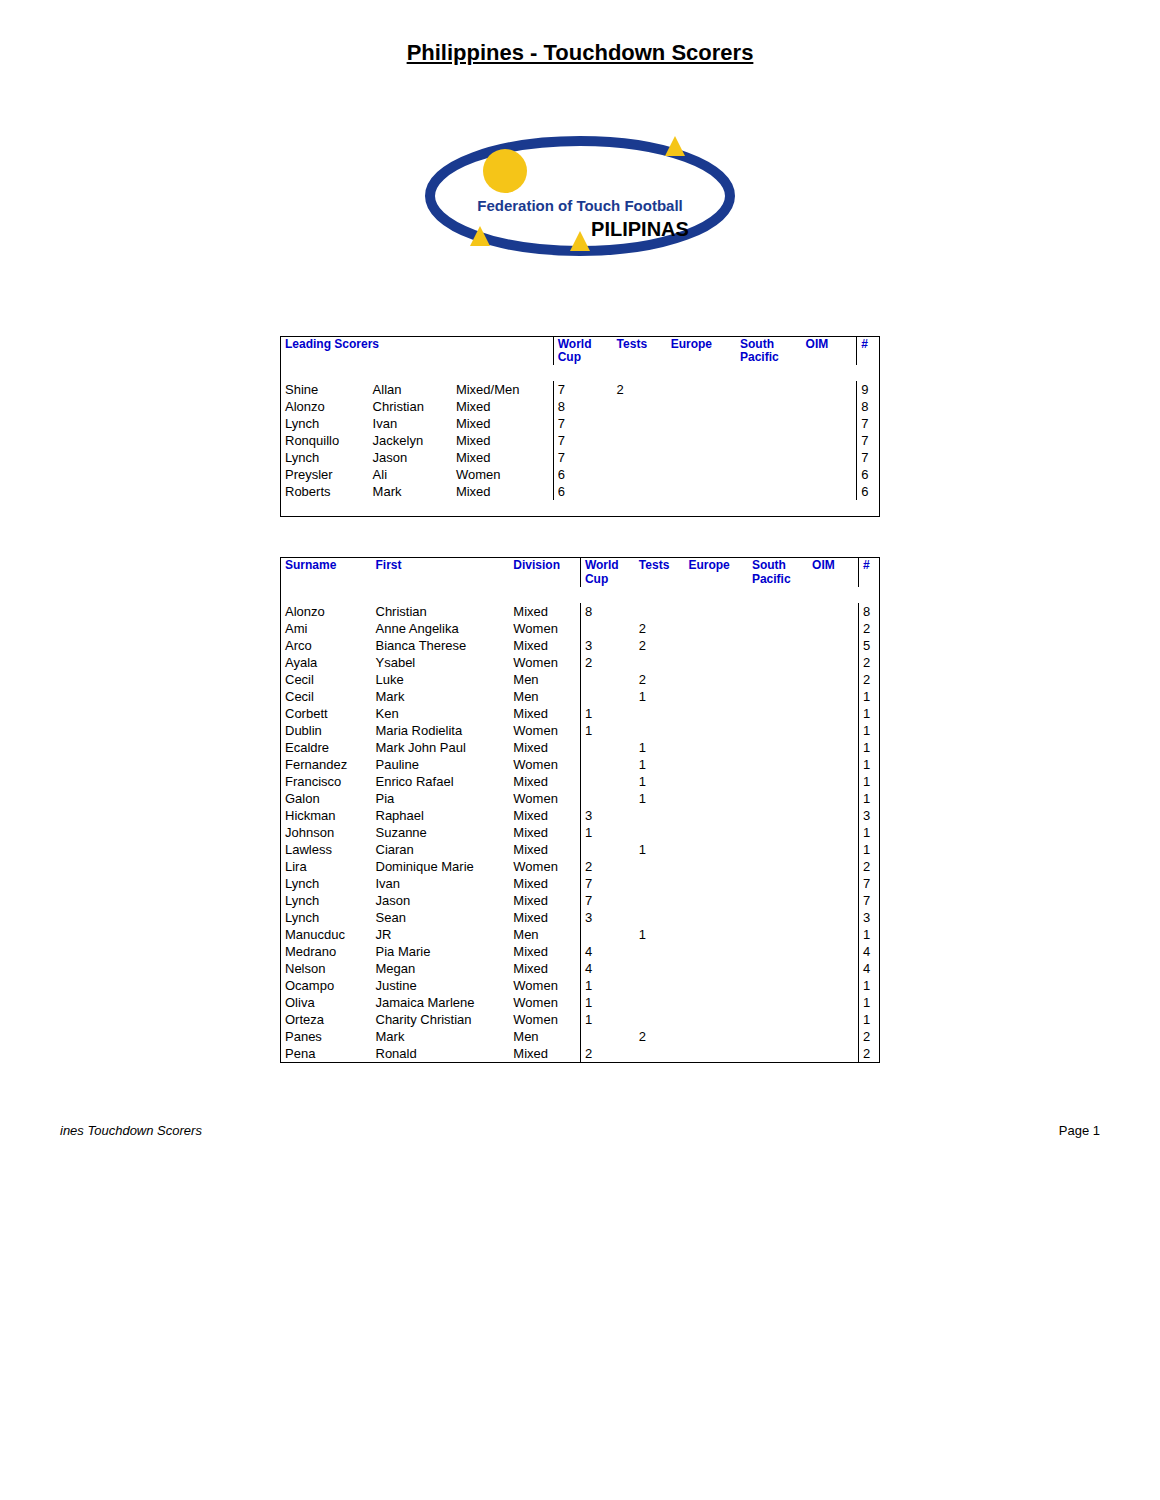Philippines - Touchdown Scorers
| Leading Scorers | World Cup | Tests | Europe | South Pacific | OIM | | # |
| --- | --- | --- | --- | --- | --- | --- | --- |
| Shine | Allan | Mixed/Men | 7 | 2 | | | | | 9 |
| Alonzo | Christian | Mixed | 8 | | | | | | 8 |
| Lynch | Ivan | Mixed | 7 | | | | | | 7 |
| Ronquillo | Jackelyn | Mixed | 7 | | | | | | 7 |
| Lynch | Jason | Mixed | 7 | | | | | | 7 |
| Preysler | Ali | Women | 6 | | | | | | 6 |
| Roberts | Mark | Mixed | 6 | | | | | | 6 |
| Surname | First | Division | World Cup | Tests | Europe | South Pacific | OIM | | # |
| --- | --- | --- | --- | --- | --- | --- | --- | --- | --- |
| Alonzo | Christian | Mixed | 8 | | | | | | 8 |
| Ami | Anne Angelika | Women | | 2 | | | | | 2 |
| Arco | Bianca Therese | Mixed | 3 | 2 | | | | | 5 |
| Ayala | Ysabel | Women | 2 | | | | | | 2 |
| Cecil | Luke | Men | | 2 | | | | | 2 |
| Cecil | Mark | Men | | 1 | | | | | 1 |
| Corbett | Ken | Mixed | 1 | | | | | | 1 |
| Dublin | Maria Rodielita | Women | 1 | | | | | | 1 |
| Ecaldre | Mark John Paul | Mixed | | 1 | | | | | 1 |
| Fernandez | Pauline | Women | | 1 | | | | | 1 |
| Francisco | Enrico Rafael | Mixed | | 1 | | | | | 1 |
| Galon | Pia | Women | | 1 | | | | | 1 |
| Hickman | Raphael | Mixed | 3 | | | | | | 3 |
| Johnson | Suzanne | Mixed | 1 | | | | | | 1 |
| Lawless | Ciaran | Mixed | | 1 | | | | | 1 |
| Lira | Dominique Marie | Women | 2 | | | | | | 2 |
| Lynch | Ivan | Mixed | 7 | | | | | | 7 |
| Lynch | Jason | Mixed | 7 | | | | | | 7 |
| Lynch | Sean | Mixed | 3 | | | | | | 3 |
| Manucduc | JR | Men | | 1 | | | | | 1 |
| Medrano | Pia Marie | Mixed | 4 | | | | | | 4 |
| Nelson | Megan | Mixed | 4 | | | | | | 4 |
| Ocampo | Justine | Women | 1 | | | | | | 1 |
| Oliva | Jamaica Marlene | Women | 1 | | | | | | 1 |
| Orteza | Charity Christian | Women | 1 | | | | | | 1 |
| Panes | Mark | Men | | 2 | | | | | 2 |
| Pena | Ronald | Mixed | 2 | | | | | | 2 |
ines Touchdown Scorers Page 1